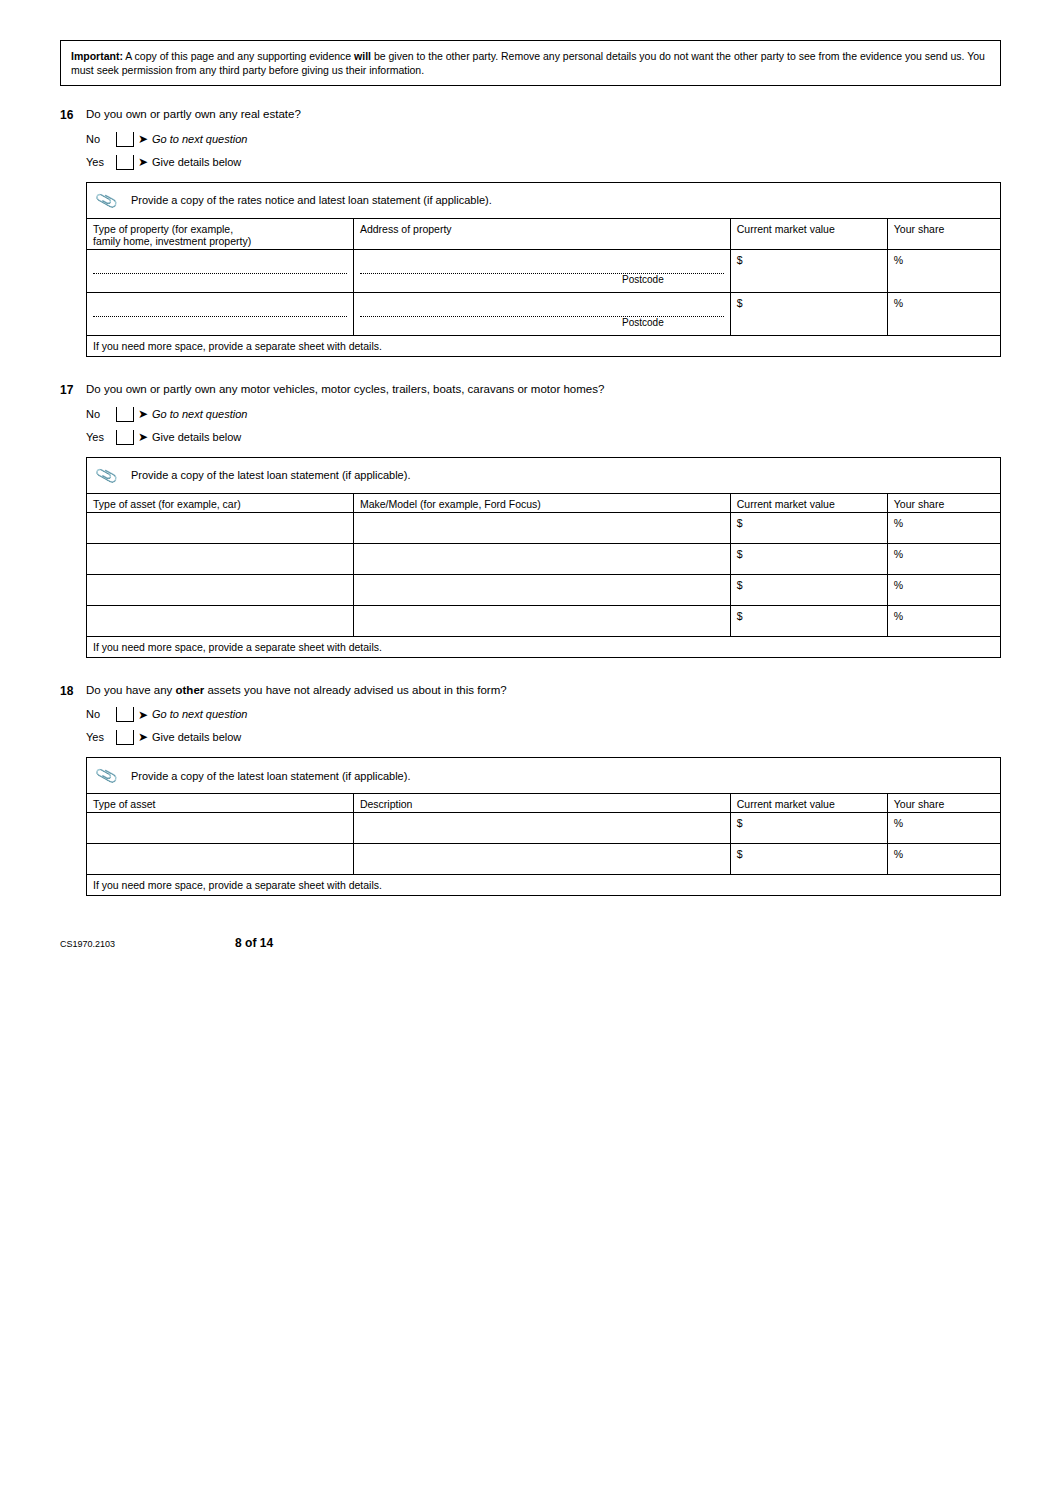Important: A copy of this page and any supporting evidence will be given to the other party. Remove any personal details you do not want the other party to see from the evidence you send us. You must seek permission from any third party before giving us their information.
16
Do you own or partly own any real estate?
No ➤Go to next question
Yes ➤Give details below
📎 Provide a copy of the rates notice and latest loan statement (if applicable).
| Type of property (for example, family home, investment property) | Address of property | Current market value | Your share |
| --- | --- | --- | --- |
| | Postcode | $ | % |
| | Postcode | $ | % |
| If you need more space, provide a separate sheet with details. |
17
Do you own or partly own any motor vehicles, motor cycles, trailers, boats, caravans or motor homes?
No ➤Go to next question
Yes ➤Give details below
📎 Provide a copy of the latest loan statement (if applicable).
| Type of asset (for example, car) | Make/Model (for example, Ford Focus) | Current market value | Your share |
| --- | --- | --- | --- |
| | | $ | % |
| | | $ | % |
| | | $ | % |
| | | $ | % |
| If you need more space, provide a separate sheet with details. |
18
Do you have any other assets you have not already advised us about in this form?
No ➤Go to next question
Yes ➤Give details below
📎 Provide a copy of the latest loan statement (if applicable).
| Type of asset | Description | Current market value | Your share |
| --- | --- | --- | --- |
| | | $ | % |
| | | $ | % |
| If you need more space, provide a separate sheet with details. |
CS1970.2103 8 of 14